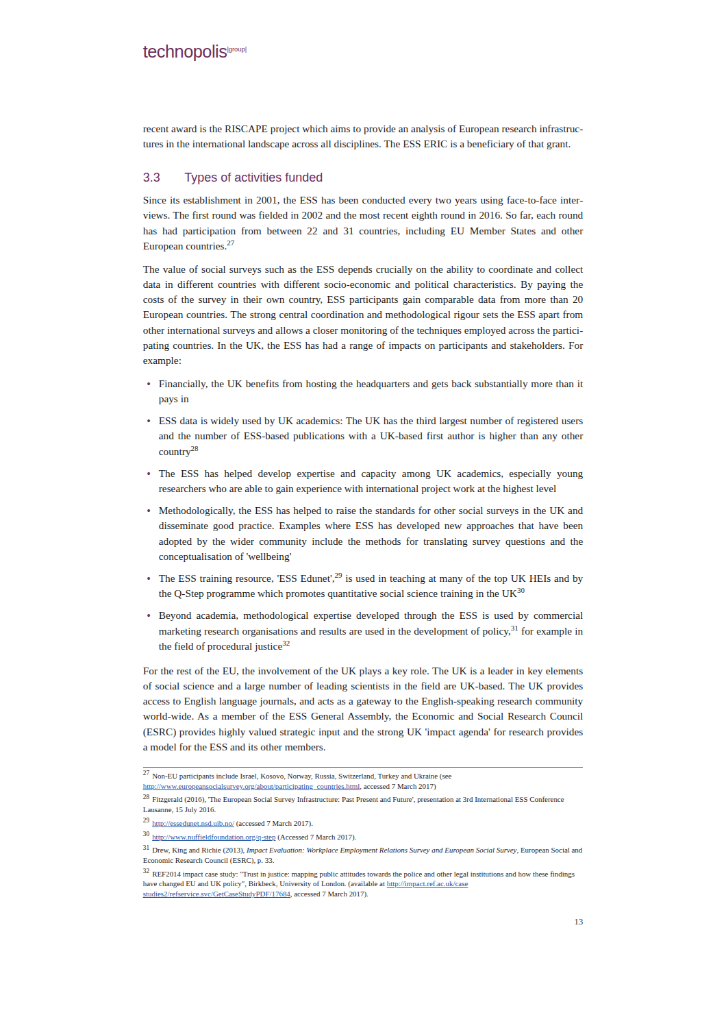technopolis|group|
recent award is the RISCAPE project which aims to provide an analysis of European research infrastructures in the international landscape across all disciplines. The ESS ERIC is a beneficiary of that grant.
3.3 Types of activities funded
Since its establishment in 2001, the ESS has been conducted every two years using face-to-face interviews. The first round was fielded in 2002 and the most recent eighth round in 2016. So far, each round has had participation from between 22 and 31 countries, including EU Member States and other European countries.27
The value of social surveys such as the ESS depends crucially on the ability to coordinate and collect data in different countries with different socio-economic and political characteristics. By paying the costs of the survey in their own country, ESS participants gain comparable data from more than 20 European countries. The strong central coordination and methodological rigour sets the ESS apart from other international surveys and allows a closer monitoring of the techniques employed across the participating countries. In the UK, the ESS has had a range of impacts on participants and stakeholders. For example:
Financially, the UK benefits from hosting the headquarters and gets back substantially more than it pays in
ESS data is widely used by UK academics: The UK has the third largest number of registered users and the number of ESS-based publications with a UK-based first author is higher than any other country28
The ESS has helped develop expertise and capacity among UK academics, especially young researchers who are able to gain experience with international project work at the highest level
Methodologically, the ESS has helped to raise the standards for other social surveys in the UK and disseminate good practice. Examples where ESS has developed new approaches that have been adopted by the wider community include the methods for translating survey questions and the conceptualisation of 'wellbeing'
The ESS training resource, 'ESS Edunet',29 is used in teaching at many of the top UK HEIs and by the Q-Step programme which promotes quantitative social science training in the UK30
Beyond academia, methodological expertise developed through the ESS is used by commercial marketing research organisations and results are used in the development of policy,31 for example in the field of procedural justice32
For the rest of the EU, the involvement of the UK plays a key role. The UK is a leader in key elements of social science and a large number of leading scientists in the field are UK-based. The UK provides access to English language journals, and acts as a gateway to the English-speaking research community world-wide. As a member of the ESS General Assembly, the Economic and Social Research Council (ESRC) provides highly valued strategic input and the strong UK 'impact agenda' for research provides a model for the ESS and its other members.
27 Non-EU participants include Israel, Kosovo, Norway, Russia, Switzerland, Turkey and Ukraine (see http://www.europeansocialsurvey.org/about/participating_countries.html, accessed 7 March 2017)
28 Fitzgerald (2016), 'The European Social Survey Infrastructure: Past Present and Future', presentation at 3rd International ESS Conference Lausanne, 15 July 2016.
29 http://essedunet.nsd.uib.no/ (accessed 7 March 2017).
30 http://www.nuffieldfoundation.org/q-step (Accessed 7 March 2017).
31 Drew, King and Richie (2013), Impact Evaluation: Workplace Employment Relations Survey and European Social Survey, European Social and Economic Research Council (ESRC), p. 33.
32 REF2014 impact case study: "Trust in justice: mapping public attitudes towards the police and other legal institutions and how these findings have changed EU and UK policy", Birkbeck, University of London. (available at http://impact.ref.ac.uk/case studies2/refservice.svc/GetCaseStudyPDF/17684, accessed 7 March 2017).
13